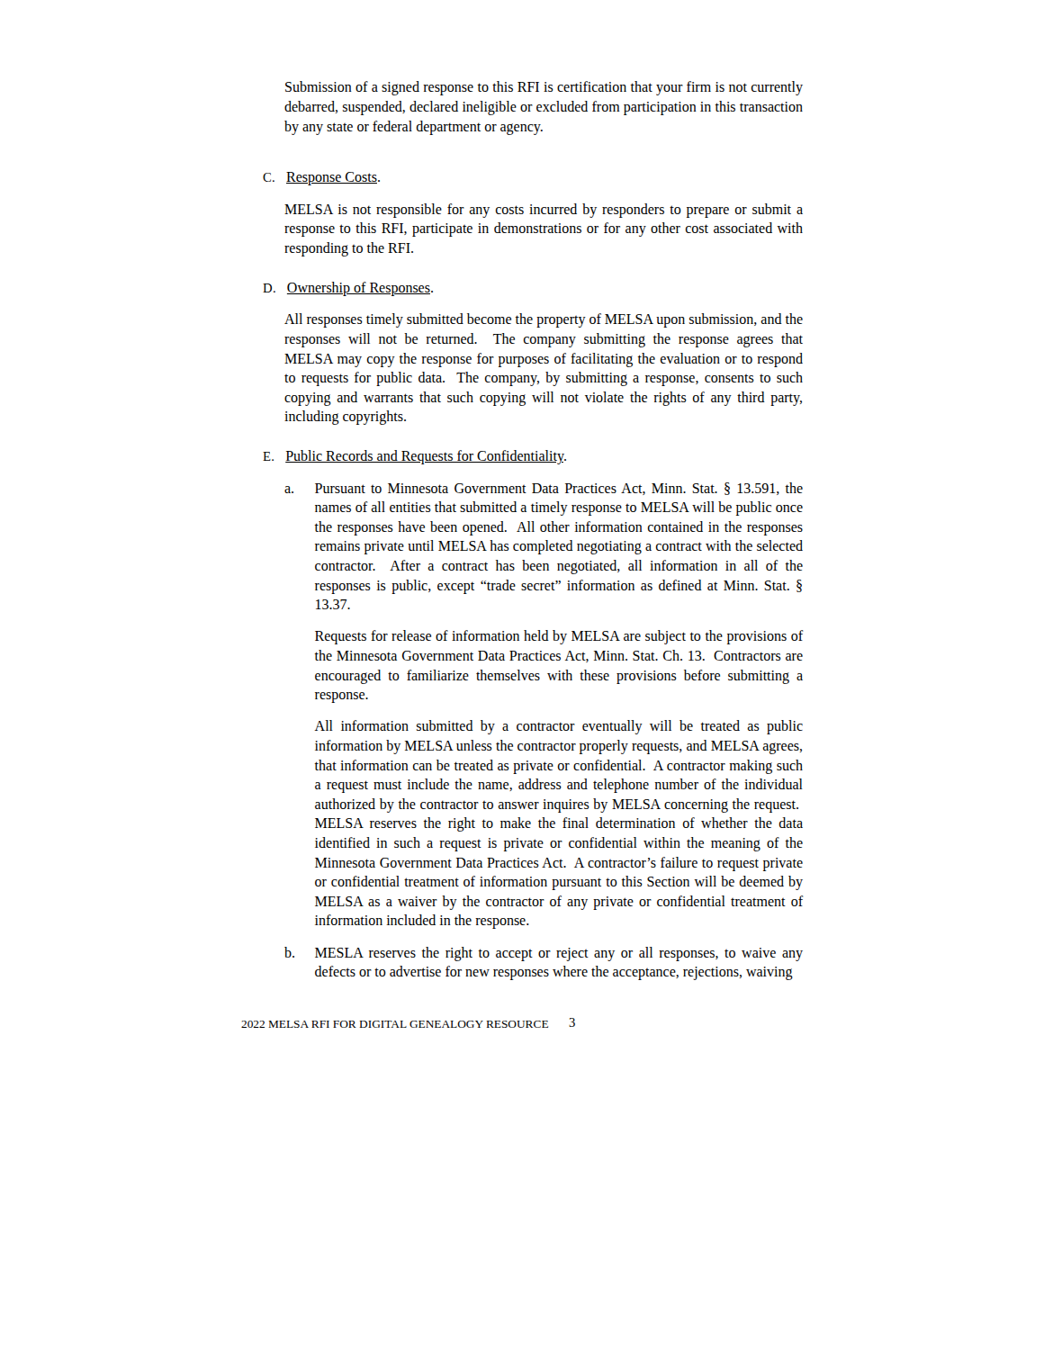Submission of a signed response to this RFI is certification that your firm is not currently debarred, suspended, declared ineligible or excluded from participation in this transaction by any state or federal department or agency.
C. Response Costs.
MELSA is not responsible for any costs incurred by responders to prepare or submit a response to this RFI, participate in demonstrations or for any other cost associated with responding to the RFI.
D. Ownership of Responses.
All responses timely submitted become the property of MELSA upon submission, and the responses will not be returned. The company submitting the response agrees that MELSA may copy the response for purposes of facilitating the evaluation or to respond to requests for public data. The company, by submitting a response, consents to such copying and warrants that such copying will not violate the rights of any third party, including copyrights.
E. Public Records and Requests for Confidentiality.
a.
Pursuant to Minnesota Government Data Practices Act, Minn. Stat. § 13.591, the names of all entities that submitted a timely response to MELSA will be public once the responses have been opened. All other information contained in the responses remains private until MELSA has completed negotiating a contract with the selected contractor. After a contract has been negotiated, all information in all of the responses is public, except “trade secret” information as defined at Minn. Stat. § 13.37.
Requests for release of information held by MELSA are subject to the provisions of the Minnesota Government Data Practices Act, Minn. Stat. Ch. 13. Contractors are encouraged to familiarize themselves with these provisions before submitting a response.
All information submitted by a contractor eventually will be treated as public information by MELSA unless the contractor properly requests, and MELSA agrees, that information can be treated as private or confidential. A contractor making such a request must include the name, address and telephone number of the individual authorized by the contractor to answer inquires by MELSA concerning the request. MELSA reserves the right to make the final determination of whether the data identified in such a request is private or confidential within the meaning of the Minnesota Government Data Practices Act. A contractor’s failure to request private or confidential treatment of information pursuant to this Section will be deemed by MELSA as a waiver by the contractor of any private or confidential treatment of information included in the response.
b.
MESLA reserves the right to accept or reject any or all responses, to waive any defects or to advertise for new responses where the acceptance, rejections, waiving
2022 MELSA RFI FOR DIGITAL GENEALOGY RESOURCE
3